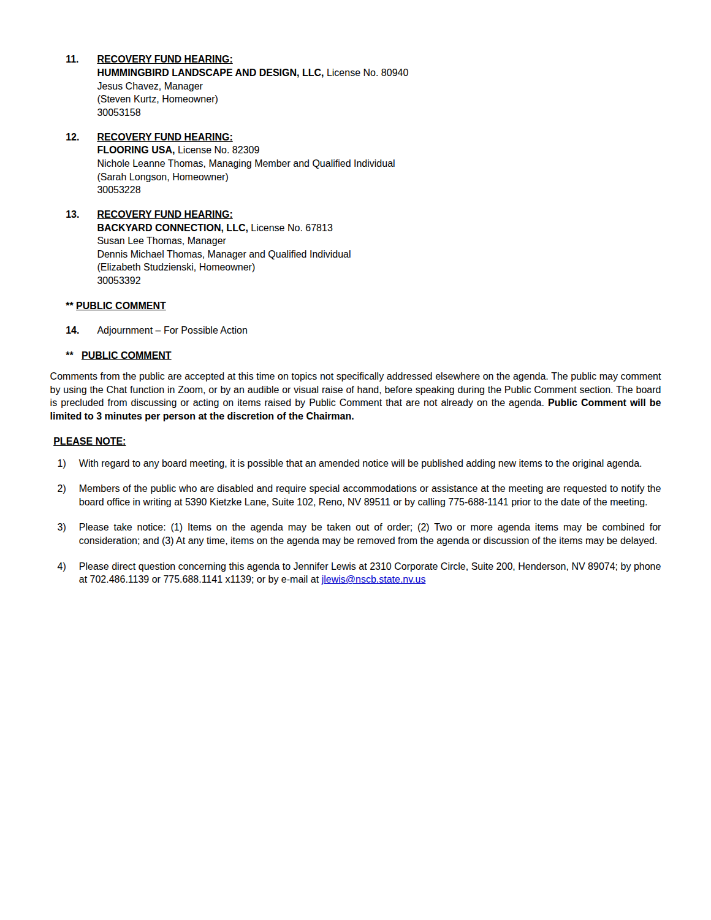11.
RECOVERY FUND HEARING:
HUMMINGBIRD LANDSCAPE AND DESIGN, LLC, License No. 80940
Jesus Chavez, Manager
(Steven Kurtz, Homeowner)
30053158
12.
RECOVERY FUND HEARING:
FLOORING USA, License No. 82309
Nichole Leanne Thomas, Managing Member and Qualified Individual
(Sarah Longson, Homeowner)
30053228
13.
RECOVERY FUND HEARING:
BACKYARD CONNECTION, LLC, License No. 67813
Susan Lee Thomas, Manager
Dennis Michael Thomas, Manager and Qualified Individual
(Elizabeth Studzienski, Homeowner)
30053392
** PUBLIC COMMENT
14.
Adjournment – For Possible Action
** PUBLIC COMMENT
Comments from the public are accepted at this time on topics not specifically addressed elsewhere on the agenda. The public may comment by using the Chat function in Zoom, or by an audible or visual raise of hand, before speaking during the Public Comment section. The board is precluded from discussing or acting on items raised by Public Comment that are not already on the agenda. Public Comment will be limited to 3 minutes per person at the discretion of the Chairman.
PLEASE NOTE:
With regard to any board meeting, it is possible that an amended notice will be published adding new items to the original agenda.
Members of the public who are disabled and require special accommodations or assistance at the meeting are requested to notify the board office in writing at 5390 Kietzke Lane, Suite 102, Reno, NV 89511 or by calling 775-688-1141 prior to the date of the meeting.
Please take notice: (1) Items on the agenda may be taken out of order; (2) Two or more agenda items may be combined for consideration; and (3) At any time, items on the agenda may be removed from the agenda or discussion of the items may be delayed.
Please direct question concerning this agenda to Jennifer Lewis at 2310 Corporate Circle, Suite 200, Henderson, NV 89074; by phone at 702.486.1139 or 775.688.1141 x1139; or by e-mail at jlewis@nscb.state.nv.us